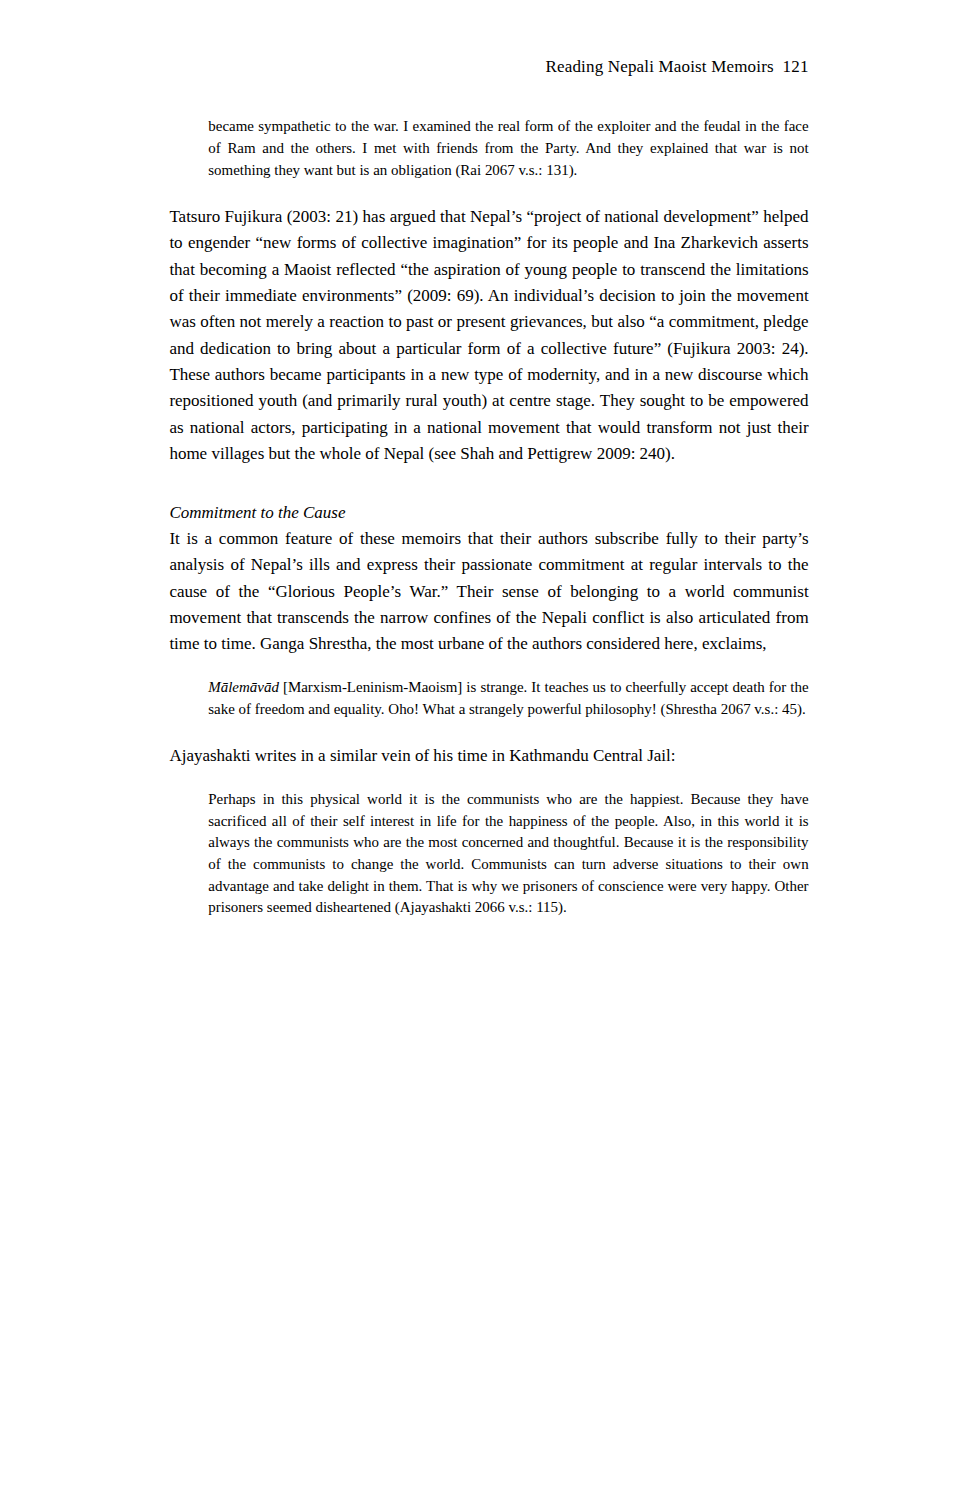Reading Nepali Maoist Memoirs 121
became sympathetic to the war. I examined the real form of the exploiter and the feudal in the face of Ram and the others. I met with friends from the Party. And they explained that war is not something they want but is an obligation (Rai 2067 v.s.: 131).
Tatsuro Fujikura (2003: 21) has argued that Nepal’s “project of national development” helped to engender “new forms of collective imagination” for its people and Ina Zharkevich asserts that becoming a Maoist reflected “the aspiration of young people to transcend the limitations of their immediate environments” (2009: 69). An individual’s decision to join the movement was often not merely a reaction to past or present grievances, but also “a commitment, pledge and dedication to bring about a particular form of a collective future” (Fujikura 2003: 24). These authors became participants in a new type of modernity, and in a new discourse which repositioned youth (and primarily rural youth) at centre stage. They sought to be empowered as national actors, participating in a national movement that would transform not just their home villages but the whole of Nepal (see Shah and Pettigrew 2009: 240).
Commitment to the Cause
It is a common feature of these memoirs that their authors subscribe fully to their party’s analysis of Nepal’s ills and express their passionate commitment at regular intervals to the cause of the “Glorious People’s War.” Their sense of belonging to a world communist movement that transcends the narrow confines of the Nepali conflict is also articulated from time to time. Ganga Shrestha, the most urbane of the authors considered here, exclaims,
Mālemāvād [Marxism-Leninism-Maoism] is strange. It teaches us to cheerfully accept death for the sake of freedom and equality. Oho! What a strangely powerful philosophy! (Shrestha 2067 v.s.: 45).
Ajayashakti writes in a similar vein of his time in Kathmandu Central Jail:
Perhaps in this physical world it is the communists who are the happiest. Because they have sacrificed all of their self interest in life for the happiness of the people. Also, in this world it is always the communists who are the most concerned and thoughtful. Because it is the responsibility of the communists to change the world. Communists can turn adverse situations to their own advantage and take delight in them. That is why we prisoners of conscience were very happy. Other prisoners seemed disheartened (Ajayashakti 2066 v.s.: 115).